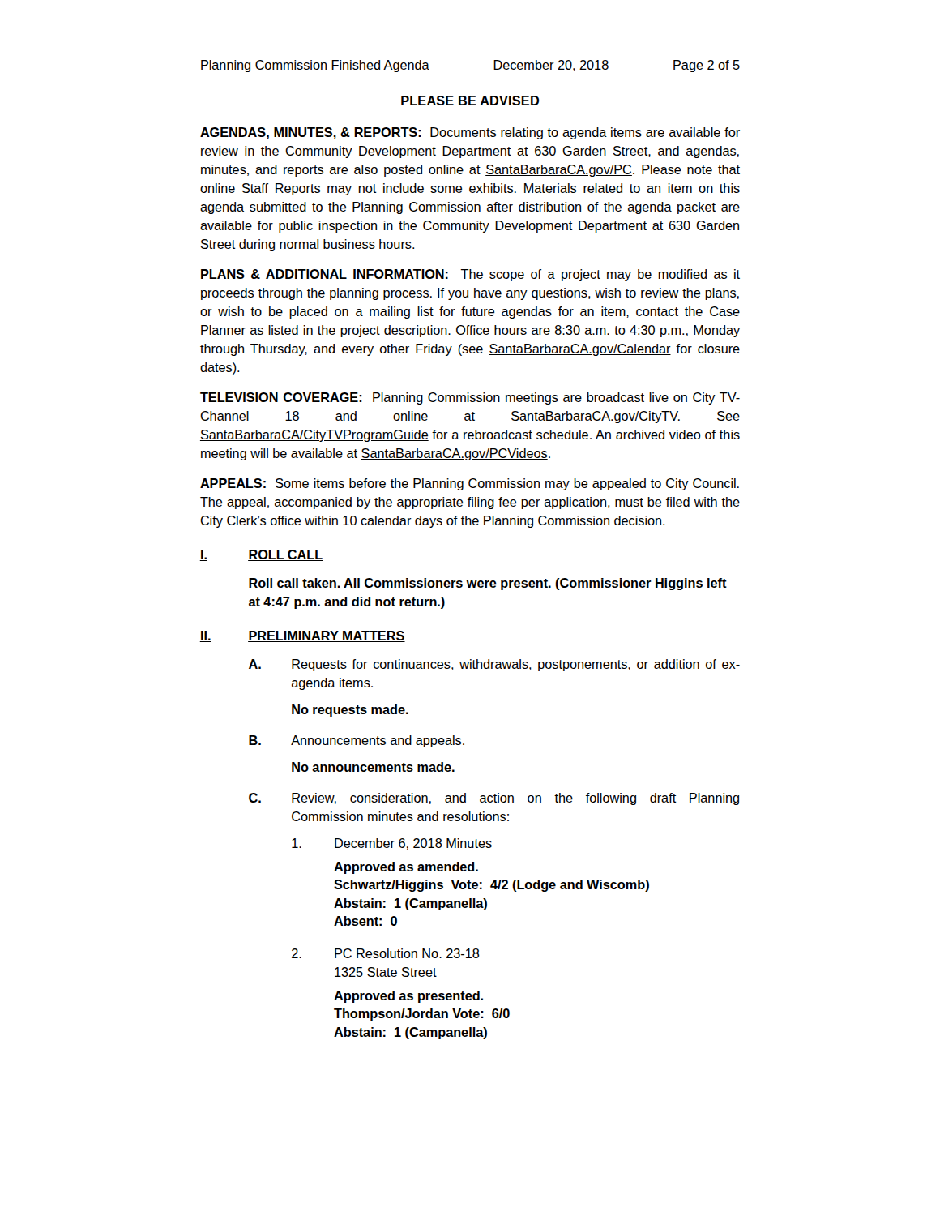Planning Commission Finished Agenda
December 20, 2018
Page 2 of 5
PLEASE BE ADVISED
AGENDAS, MINUTES, & REPORTS: Documents relating to agenda items are available for review in the Community Development Department at 630 Garden Street, and agendas, minutes, and reports are also posted online at SantaBarbaraCA.gov/PC. Please note that online Staff Reports may not include some exhibits. Materials related to an item on this agenda submitted to the Planning Commission after distribution of the agenda packet are available for public inspection in the Community Development Department at 630 Garden Street during normal business hours.
PLANS & ADDITIONAL INFORMATION: The scope of a project may be modified as it proceeds through the planning process. If you have any questions, wish to review the plans, or wish to be placed on a mailing list for future agendas for an item, contact the Case Planner as listed in the project description. Office hours are 8:30 a.m. to 4:30 p.m., Monday through Thursday, and every other Friday (see SantaBarbaraCA.gov/Calendar for closure dates).
TELEVISION COVERAGE: Planning Commission meetings are broadcast live on City TV-Channel 18 and online at SantaBarbaraCA.gov/CityTV. See SantaBarbaraCA/CityTVProgramGuide for a rebroadcast schedule. An archived video of this meeting will be available at SantaBarbaraCA.gov/PCVideos.
APPEALS: Some items before the Planning Commission may be appealed to City Council. The appeal, accompanied by the appropriate filing fee per application, must be filed with the City Clerk’s office within 10 calendar days of the Planning Commission decision.
I. ROLL CALL
Roll call taken. All Commissioners were present. (Commissioner Higgins left at 4:47 p.m. and did not return.)
II. PRELIMINARY MATTERS
A. Requests for continuances, withdrawals, postponements, or addition of ex-agenda items.
No requests made.
B. Announcements and appeals.
No announcements made.
C. Review, consideration, and action on the following draft Planning Commission minutes and resolutions:
1. December 6, 2018 Minutes
Approved as amended.
Schwartz/Higgins Vote: 4/2 (Lodge and Wiscomb)
Abstain: 1 (Campanella)
Absent: 0
2. PC Resolution No. 23-18
1325 State Street
Approved as presented.
Thompson/Jordan Vote: 6/0
Abstain: 1 (Campanella)